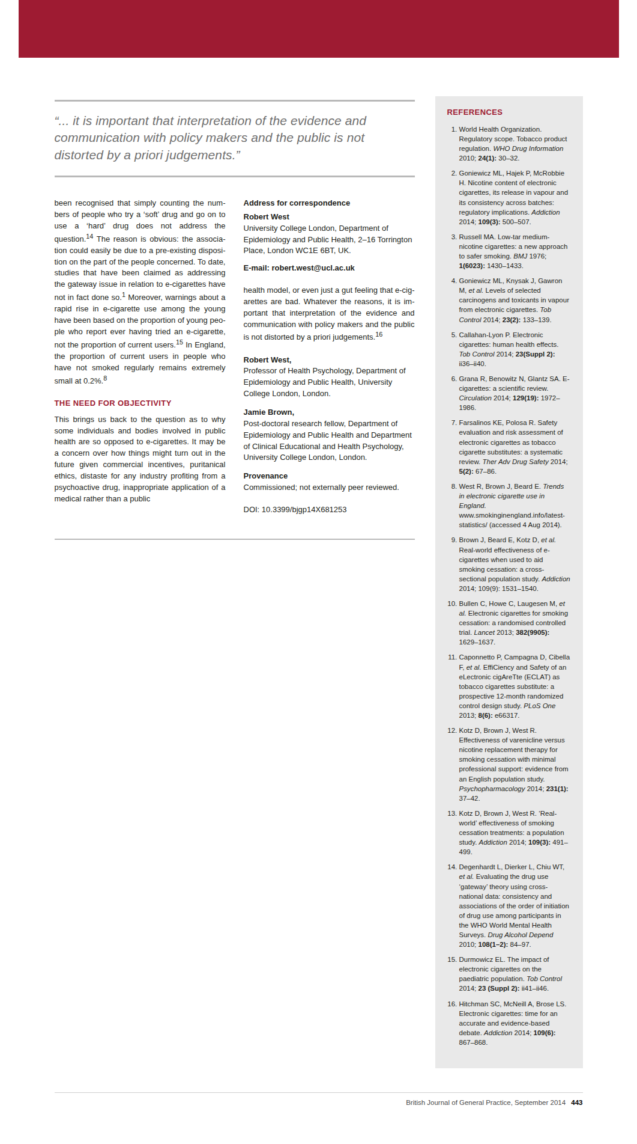“... it is important that interpretation of the evidence and communication with policy makers and the public is not distorted by a priori judgements.”
been recognised that simply counting the numbers of people who try a ‘soft’ drug and go on to use a ‘hard’ drug does not address the question.14 The reason is obvious: the association could easily be due to a pre-existing disposition on the part of the people concerned. To date, studies that have been claimed as addressing the gateway issue in relation to e-cigarettes have not in fact done so.1 Moreover, warnings about a rapid rise in e-cigarette use among the young have been based on the proportion of young people who report ever having tried an e-cigarette, not the proportion of current users.15 In England, the proportion of current users in people who have not smoked regularly remains extremely small at 0.2%.8
The need for objectivity
This brings us back to the question as to why some individuals and bodies involved in public health are so opposed to e-cigarettes. It may be a concern over how things might turn out in the future given commercial incentives, puritanical ethics, distaste for any industry profiting from a psychoactive drug, inappropriate application of a medical rather than a public
Address for correspondence
Robert West
University College London, Department of Epidemiology and Public Health, 2–16 Torrington Place, London WC1E 6BT, UK.
E-mail: robert.west@ucl.ac.uk
health model, or even just a gut feeling that e-cigarettes are bad. Whatever the reasons, it is important that interpretation of the evidence and communication with policy makers and the public is not distorted by a priori judgements.16
Robert West,
Professor of Health Psychology, Department of Epidemiology and Public Health, University College London, London.
Jamie Brown,
Post-doctoral research fellow, Department of Epidemiology and Public Health and Department of Clinical Educational and Health Psychology, University College London, London.
Provenance
Commissioned; not externally peer reviewed.
DOI: 10.3399/bjgp14X681253
References
World Health Organization. Regulatory scope. Tobacco product regulation. WHO Drug Information 2010; 24(1): 30–32.
Goniewicz ML, Hajek P, McRobbie H. Nicotine content of electronic cigarettes, its release in vapour and its consistency across batches: regulatory implications. Addiction 2014; 109(3): 500–507.
Russell MA. Low-tar medium-nicotine cigarettes: a new approach to safer smoking. BMJ 1976; 1(6023): 1430–1433.
Goniewicz ML, Knysak J, Gawron M, et al. Levels of selected carcinogens and toxicants in vapour from electronic cigarettes. Tob Control 2014; 23(2): 133–139.
Callahan-Lyon P. Electronic cigarettes: human health effects. Tob Control 2014; 23(Suppl 2): ii36–ii40.
Grana R, Benowitz N, Glantz SA. E-cigarettes: a scientific review. Circulation 2014; 129(19): 1972–1986.
Farsalinos KE, Polosa R. Safety evaluation and risk assessment of electronic cigarettes as tobacco cigarette substitutes: a systematic review. Ther Adv Drug Safety 2014; 5(2): 67–86.
West R, Brown J, Beard E. Trends in electronic cigarette use in England. www.smokinginengland.info/latest-statistics/ (accessed 4 Aug 2014).
Brown J, Beard E, Kotz D, et al. Real-world effectiveness of e-cigarettes when used to aid smoking cessation: a cross-sectional population study. Addiction 2014; 109(9): 1531–1540.
Bullen C, Howe C, Laugesen M, et al. Electronic cigarettes for smoking cessation: a randomised controlled trial. Lancet 2013; 382(9905): 1629–1637.
Caponnetto P, Campagna D, Cibella F, et al. EffiCiency and Safety of an eLectronic cigAreTte (ECLAT) as tobacco cigarettes substitute: a prospective 12-month randomized control design study. PLoS One 2013; 8(6): e66317.
Kotz D, Brown J, West R. Effectiveness of varenicline versus nicotine replacement therapy for smoking cessation with minimal professional support: evidence from an English population study. Psychopharmacology 2014; 231(1): 37–42.
Kotz D, Brown J, West R. ‘Real-world’ effectiveness of smoking cessation treatments: a population study. Addiction 2014; 109(3): 491–499.
Degenhardt L, Dierker L, Chiu WT, et al. Evaluating the drug use ‘gateway’ theory using cross-national data: consistency and associations of the order of initiation of drug use among participants in the WHO World Mental Health Surveys. Drug Alcohol Depend 2010; 108(1–2): 84–97.
Durmowicz EL. The impact of electronic cigarettes on the paediatric population. Tob Control 2014; 23 (Suppl 2): ii41–ii46.
Hitchman SC, McNeill A, Brose LS. Electronic cigarettes: time for an accurate and evidence-based debate. Addiction 2014; 109(6): 867–868.
British Journal of General Practice, September 2014 443